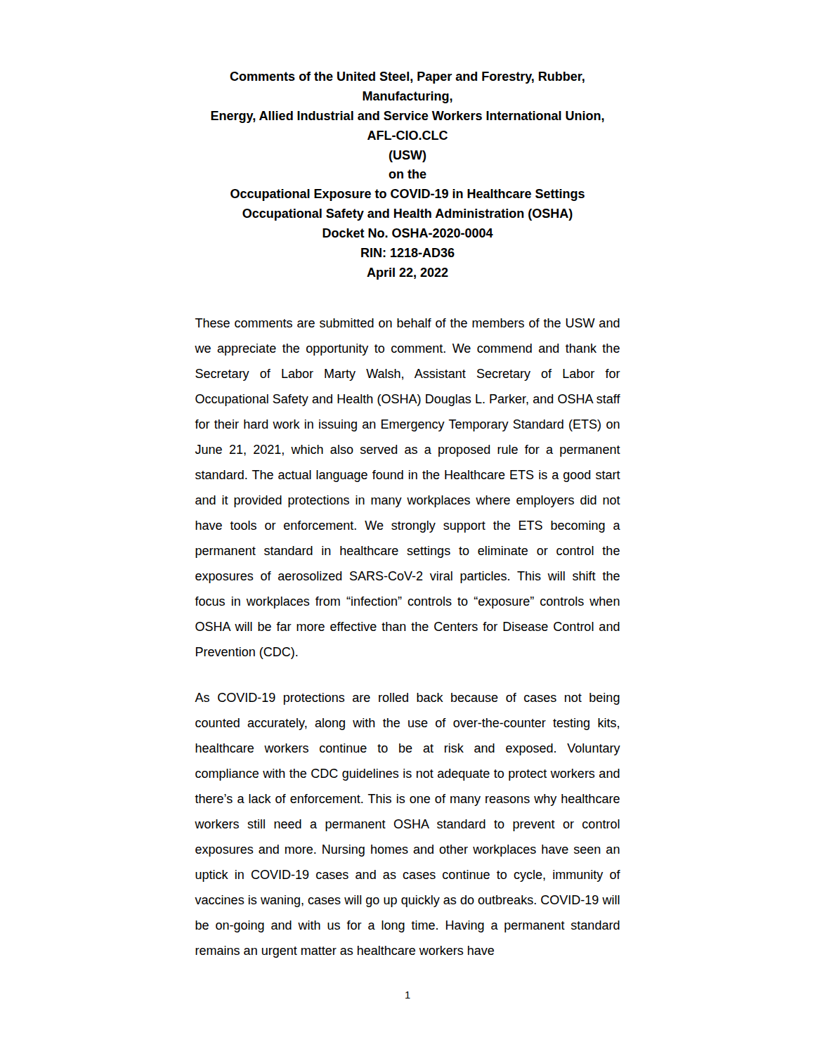Comments of the United Steel, Paper and Forestry, Rubber, Manufacturing, Energy, Allied Industrial and Service Workers International Union, AFL-CIO.CLC (USW) on the Occupational Exposure to COVID-19 in Healthcare Settings Occupational Safety and Health Administration (OSHA) Docket No. OSHA-2020-0004 RIN: 1218-AD36 April 22, 2022
These comments are submitted on behalf of the members of the USW and we appreciate the opportunity to comment. We commend and thank the Secretary of Labor Marty Walsh, Assistant Secretary of Labor for Occupational Safety and Health (OSHA) Douglas L. Parker, and OSHA staff for their hard work in issuing an Emergency Temporary Standard (ETS) on June 21, 2021, which also served as a proposed rule for a permanent standard. The actual language found in the Healthcare ETS is a good start and it provided protections in many workplaces where employers did not have tools or enforcement. We strongly support the ETS becoming a permanent standard in healthcare settings to eliminate or control the exposures of aerosolized SARS-CoV-2 viral particles. This will shift the focus in workplaces from “infection” controls to “exposure” controls when OSHA will be far more effective than the Centers for Disease Control and Prevention (CDC).
As COVID-19 protections are rolled back because of cases not being counted accurately, along with the use of over-the-counter testing kits, healthcare workers continue to be at risk and exposed. Voluntary compliance with the CDC guidelines is not adequate to protect workers and there’s a lack of enforcement. This is one of many reasons why healthcare workers still need a permanent OSHA standard to prevent or control exposures and more. Nursing homes and other workplaces have seen an uptick in COVID-19 cases and as cases continue to cycle, immunity of vaccines is waning, cases will go up quickly as do outbreaks. COVID-19 will be on-going and with us for a long time. Having a permanent standard remains an urgent matter as healthcare workers have
1